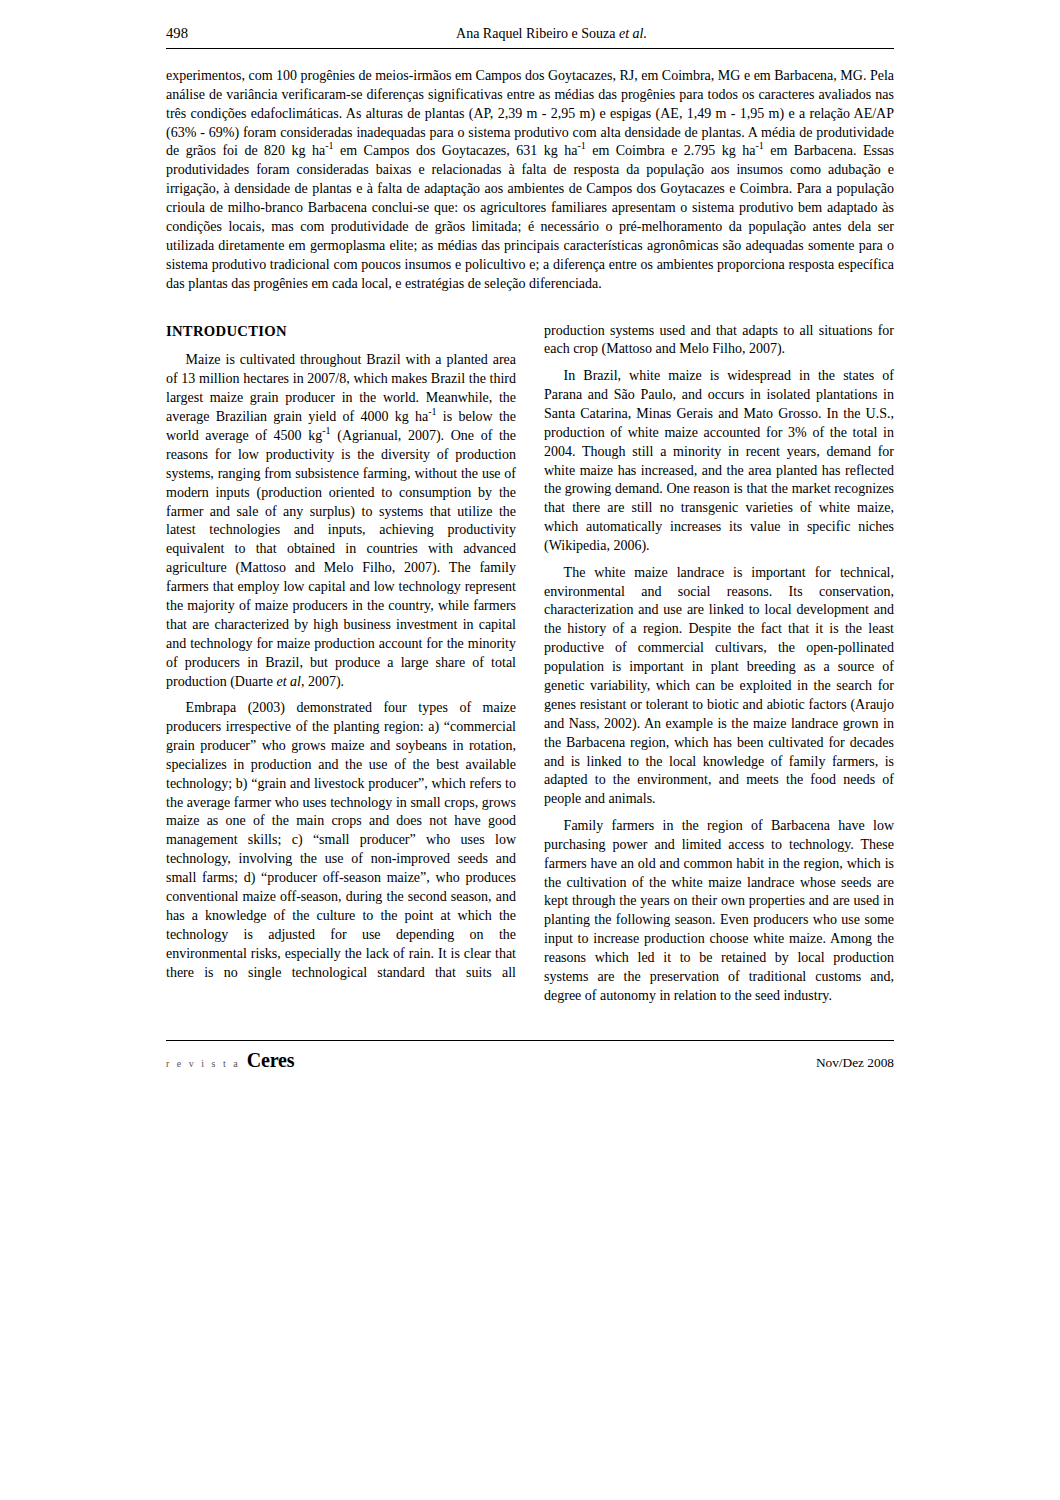498
Ana Raquel Ribeiro e Souza et al.
experimentos, com 100 progênies de meios-irmãos em Campos dos Goytacazes, RJ, em Coimbra, MG e em Barbacena, MG. Pela análise de variância verificaram-se diferenças significativas entre as médias das progênies para todos os caracteres avaliados nas três condições edafoclimáticas. As alturas de plantas (AP, 2,39 m - 2,95 m) e espigas (AE, 1,49 m - 1,95 m) e a relação AE/AP (63% - 69%) foram consideradas inadequadas para o sistema produtivo com alta densidade de plantas. A média de produtividade de grãos foi de 820 kg ha-1 em Campos dos Goytacazes, 631 kg ha-1 em Coimbra e 2.795 kg ha-1 em Barbacena. Essas produtividades foram consideradas baixas e relacionadas à falta de resposta da população aos insumos como adubação e irrigação, à densidade de plantas e à falta de adaptação aos ambientes de Campos dos Goytacazes e Coimbra. Para a população crioula de milho-branco Barbacena conclui-se que: os agricultores familiares apresentam o sistema produtivo bem adaptado às condições locais, mas com produtividade de grãos limitada; é necessário o pré-melhoramento da população antes dela ser utilizada diretamente em germoplasma elite; as médias das principais características agronômicas são adequadas somente para o sistema produtivo tradicional com poucos insumos e policultivo e; a diferença entre os ambientes proporciona resposta específica das plantas das progênies em cada local, e estratégias de seleção diferenciada.
INTRODUCTION
Maize is cultivated throughout Brazil with a planted area of 13 million hectares in 2007/8, which makes Brazil the third largest maize grain producer in the world. Meanwhile, the average Brazilian grain yield of 4000 kg ha-1 is below the world average of 4500 kg-1 (Agrianual, 2007). One of the reasons for low productivity is the diversity of production systems, ranging from subsistence farming, without the use of modern inputs (production oriented to consumption by the farmer and sale of any surplus) to systems that utilize the latest technologies and inputs, achieving productivity equivalent to that obtained in countries with advanced agriculture (Mattoso and Melo Filho, 2007). The family farmers that employ low capital and low technology represent the majority of maize producers in the country, while farmers that are characterized by high business investment in capital and technology for maize production account for the minority of producers in Brazil, but produce a large share of total production (Duarte et al, 2007).
Embrapa (2003) demonstrated four types of maize producers irrespective of the planting region: a) “commercial grain producer” who grows maize and soybeans in rotation, specializes in production and the use of the best available technology; b) “grain and livestock producer”, which refers to the average farmer who uses technology in small crops, grows maize as one of the main crops and does not have good management skills; c) “small producer” who uses low technology, involving the use of non-improved seeds and small farms; d) “producer off-season maize”, who produces conventional maize off-season, during the second season, and has a knowledge of the culture to the point at which the technology is adjusted for use depending on the environmental risks, especially the lack of rain. It is clear that there is no single technological standard that suits all production systems used and that adapts to all situations for each crop (Mattoso and Melo Filho, 2007).
In Brazil, white maize is widespread in the states of Parana and São Paulo, and occurs in isolated plantations in Santa Catarina, Minas Gerais and Mato Grosso. In the U.S., production of white maize accounted for 3% of the total in 2004. Though still a minority in recent years, demand for white maize has increased, and the area planted has reflected the growing demand. One reason is that the market recognizes that there are still no transgenic varieties of white maize, which automatically increases its value in specific niches (Wikipedia, 2006).
The white maize landrace is important for technical, environmental and social reasons. Its conservation, characterization and use are linked to local development and the history of a region. Despite the fact that it is the least productive of commercial cultivars, the open-pollinated population is important in plant breeding as a source of genetic variability, which can be exploited in the search for genes resistant or tolerant to biotic and abiotic factors (Araujo and Nass, 2002). An example is the maize landrace grown in the Barbacena region, which has been cultivated for decades and is linked to the local knowledge of family farmers, is adapted to the environment, and meets the food needs of people and animals.
Family farmers in the region of Barbacena have low purchasing power and limited access to technology. These farmers have an old and common habit in the region, which is the cultivation of the white maize landrace whose seeds are kept through the years on their own properties and are used in planting the following season. Even producers who use some input to increase production choose white maize. Among the reasons which led it to be retained by local production systems are the preservation of traditional customs and, degree of autonomy in relation to the seed industry.
r e v i s t a Ceres
Nov/Dez 2008